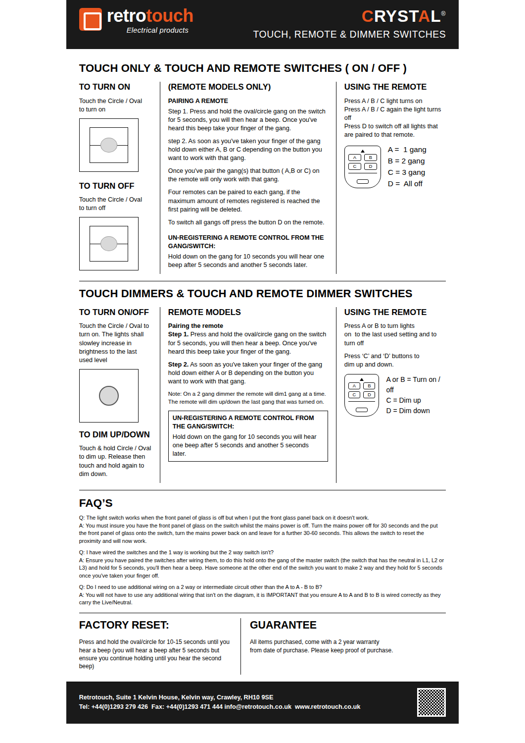retrotouch
Electrical products
CRYSTAL®
TOUCH, REMOTE & DIMMER SWITCHES
TOUCH ONLY & TOUCH AND REMOTE SWITCHES ( ON / OFF )
TO TURN ON
Touch the Circle / Oval
to turn on
TO TURN OFF
Touch the Circle / Oval
to turn off
(REMOTE MODELS ONLY)
Pairing a remote
Step 1. Press and hold the oval/circle gang on the switch for 5 seconds, you will then hear a beep. Once you've heard this beep take your finger of the gang.
step 2. As soon as you've taken your finger of the gang hold down either A, B or C depending on the button you want to work with that gang.
Once you've pair the gang(s) that button ( A,B or C) on the remote will only work with that gang.
Four remotes can be paired to each gang, if the maximum amount of remotes registered is reached the first pairing will be deleted.
To switch all gangs off press the button D on the remote.
Un-registering a remote control from the gang/switch:
Hold down on the gang for 10 seconds you will hear one beep after 5 seconds and another 5 seconds later.
USING THE REMOTE
Press A / B / C light turns on
Press A / B / C again the light turns off
Press D to switch off all lights that are paired to that remote.
A
B
C
D
A = 1 gang
B = 2 gang
C = 3 gang
D = All off
TOUCH DIMMERS & TOUCH AND REMOTE DIMMER SWITCHES
TO TURN ON/OFF
Touch the Circle / Oval to turn on. The lights shall slowley increase in brightness to the last used level
TO DIM UP/DOWN
Touch & hold Circle / Oval to dim up. Release then touch and hold again to dim down.
REMOTE MODELS
Pairing the remote
Step 1. Press and hold the oval/circle gang on the switch for 5 seconds, you will then hear a beep. Once you've heard this beep take your finger of the gang.
Step 2. As soon as you've taken your finger of the gang hold down either A or B depending on the button you want to work with that gang.
Note: On a 2 gang dimmer the remote will dim1 gang at a time.
The remote will dim up/down the last gang that was turned on.
Un-registering a remote control from the gang/switch:
Hold down on the gang for 10 seconds you will hear one beep after 5 seconds and another 5 seconds later.
USING THE REMOTE
Press A or B to turn lights
on to the last used setting and to turn off
Press ‘C’ and ‘D’ buttons to
dim up and down.
A
B
C
D
A or B = Turn on / off
C = Dim up
D = Dim down
FAQ’S
Q: The light switch works when the front panel of glass is off but when I put the front glass panel back on it doesn't work.
A: You must insure you have the front panel of glass on the switch whilst the mains power is off. Turn the mains power off for 30 seconds and the put the front panel of glass onto the switch, turn the mains power back on and leave for a further 30-60 seconds. This allows the switch to reset the proximity and will now work.
Q: I have wired the switches and the 1 way is working but the 2 way switch isn't?
A: Ensure you have paired the switches after wiring them, to do this hold onto the gang of the master switch (the switch that has the neutral in L1, L2 or L3) and hold for 5 seconds, you'll then hear a beep. Have someone at the other end of the switch you want to make 2 way and they hold for 5 seconds once you've taken your finger off.
Q: Do I need to use additional wiring on a 2 way or intermediate circuit other than the A to A - B to B?
A: You will not have to use any additional wiring that isn't on the diagram, it is IMPORTANT that you ensure A to A and B to B is wired correctly as they carry the Live/Neutral.
FACTORY RESET:
Press and hold the oval/circle for 10-15 seconds until you hear a beep (you will hear a beep after 5 seconds but ensure you continue holding until you hear the second beep)
GUARANTEE
All items purchased, come with a 2 year warranty
from date of purchase. Please keep proof of purchase.
Retrotouch, Suite 1 Kelvin House, Kelvin way, Crawley, RH10 9SE
Tel: +44(0)1293 279 426 Fax: +44(0)1293 471 444 info@retrotouch.co.uk www.retrotouch.co.uk